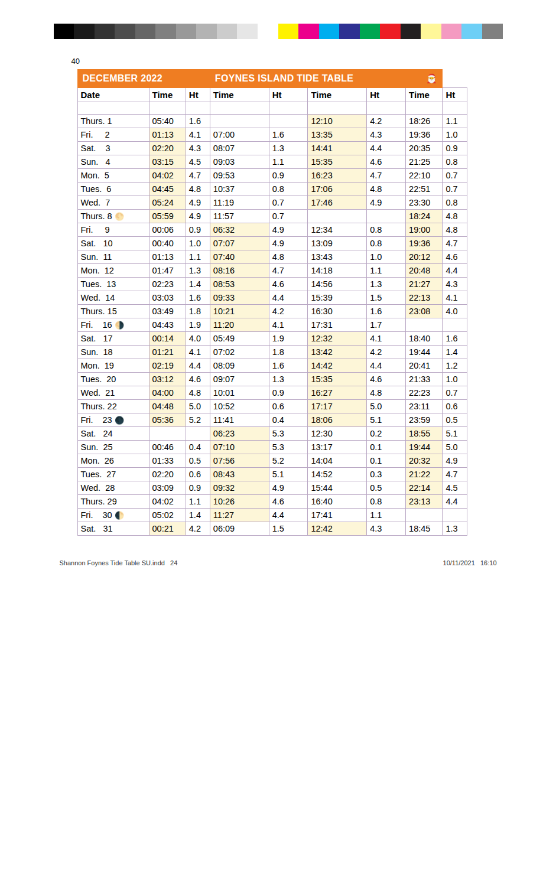40
| DECEMBER 2022 | FOYNES ISLAND TIDE TABLE | 🎅 |
| --- | --- | --- |
| Date | Time | Ht | Time | Ht | Time | Ht | Time | Ht |
| Thurs. 1 | 05:40 | 1.6 | | | 12:10 | 4.2 | 18:26 | 1.1 |
| Fri. 2 | 01:13 | 4.1 | 07:00 | 1.6 | 13:35 | 4.3 | 19:36 | 1.0 |
| Sat. 3 | 02:20 | 4.3 | 08:07 | 1.3 | 14:41 | 4.4 | 20:35 | 0.9 |
| Sun. 4 | 03:15 | 4.5 | 09:03 | 1.1 | 15:35 | 4.6 | 21:25 | 0.8 |
| Mon. 5 | 04:02 | 4.7 | 09:53 | 0.9 | 16:23 | 4.7 | 22:10 | 0.7 |
| Tues. 6 | 04:45 | 4.8 | 10:37 | 0.8 | 17:06 | 4.8 | 22:51 | 0.7 |
| Wed. 7 | 05:24 | 4.9 | 11:19 | 0.7 | 17:46 | 4.9 | 23:30 | 0.8 |
| Thurs. 8 🌕 | 05:59 | 4.9 | 11:57 | 0.7 | | | 18:24 | 4.8 |
| Fri. 9 | 00:06 | 0.9 | 06:32 | 4.9 | 12:34 | 0.8 | 19:00 | 4.8 |
| Sat. 10 | 00:40 | 1.0 | 07:07 | 4.9 | 13:09 | 0.8 | 19:36 | 4.7 |
| Sun. 11 | 01:13 | 1.1 | 07:40 | 4.8 | 13:43 | 1.0 | 20:12 | 4.6 |
| Mon. 12 | 01:47 | 1.3 | 08:16 | 4.7 | 14:18 | 1.1 | 20:48 | 4.4 |
| Tues. 13 | 02:23 | 1.4 | 08:53 | 4.6 | 14:56 | 1.3 | 21:27 | 4.3 |
| Wed. 14 | 03:03 | 1.6 | 09:33 | 4.4 | 15:39 | 1.5 | 22:13 | 4.1 |
| Thurs. 15 | 03:49 | 1.8 | 10:21 | 4.2 | 16:30 | 1.6 | 23:08 | 4.0 |
| Fri. 16 🌗 | 04:43 | 1.9 | 11:20 | 4.1 | 17:31 | 1.7 | | |
| Sat. 17 | 00:14 | 4.0 | 05:49 | 1.9 | 12:32 | 4.1 | 18:40 | 1.6 |
| Sun. 18 | 01:21 | 4.1 | 07:02 | 1.8 | 13:42 | 4.2 | 19:44 | 1.4 |
| Mon. 19 | 02:19 | 4.4 | 08:09 | 1.6 | 14:42 | 4.4 | 20:41 | 1.2 |
| Tues. 20 | 03:12 | 4.6 | 09:07 | 1.3 | 15:35 | 4.6 | 21:33 | 1.0 |
| Wed. 21 | 04:00 | 4.8 | 10:01 | 0.9 | 16:27 | 4.8 | 22:23 | 0.7 |
| Thurs. 22 | 04:48 | 5.0 | 10:52 | 0.6 | 17:17 | 5.0 | 23:11 | 0.6 |
| Fri. 23 🌑 | 05:36 | 5.2 | 11:41 | 0.4 | 18:06 | 5.1 | 23:59 | 0.5 |
| Sat. 24 | | | 06:23 | 5.3 | 12:30 | 0.2 | 18:55 | 5.1 |
| Sun. 25 | 00:46 | 0.4 | 07:10 | 5.3 | 13:17 | 0.1 | 19:44 | 5.0 |
| Mon. 26 | 01:33 | 0.5 | 07:56 | 5.2 | 14:04 | 0.1 | 20:32 | 4.9 |
| Tues. 27 | 02:20 | 0.6 | 08:43 | 5.1 | 14:52 | 0.3 | 21:22 | 4.7 |
| Wed. 28 | 03:09 | 0.9 | 09:32 | 4.9 | 15:44 | 0.5 | 22:14 | 4.5 |
| Thurs. 29 | 04:02 | 1.1 | 10:26 | 4.6 | 16:40 | 0.8 | 23:13 | 4.4 |
| Fri. 30 🌓 | 05:02 | 1.4 | 11:27 | 4.4 | 17:41 | 1.1 | | |
| Sat. 31 | 00:21 | 4.2 | 06:09 | 1.5 | 12:42 | 4.3 | 18:45 | 1.3 |
Shannon Foynes Tide Table SU.indd 24 10/11/2021 16:10